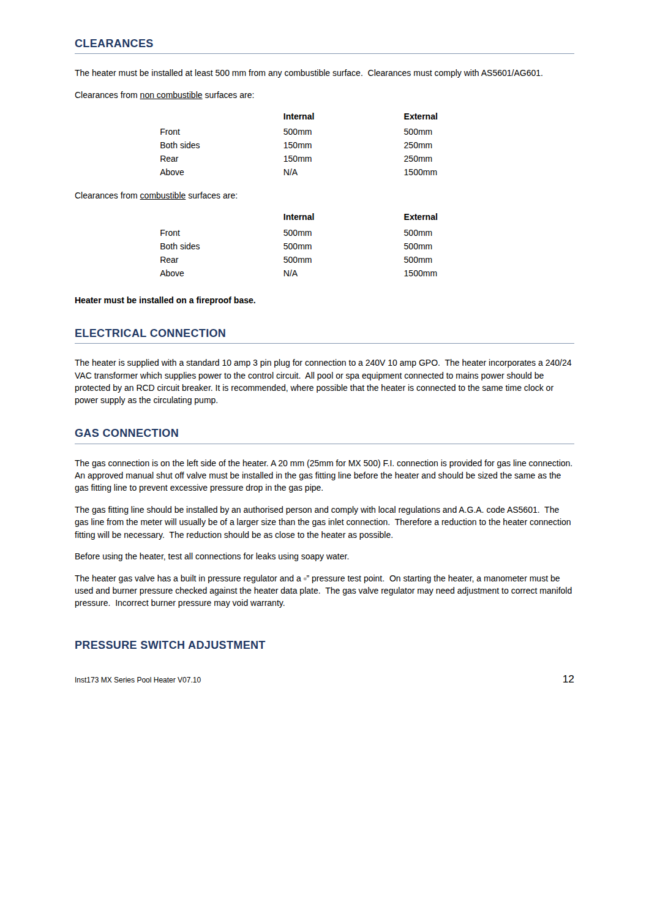CLEARANCES
The heater must be installed at least 500 mm from any combustible surface. Clearances must comply with AS5601/AG601.
Clearances from non combustible surfaces are:
| | Internal | External |
| --- | --- | --- |
| Front | 500mm | 500mm |
| Both sides | 150mm | 250mm |
| Rear | 150mm | 250mm |
| Above | N/A | 1500mm |
Clearances from combustible surfaces are:
| | Internal | External |
| --- | --- | --- |
| Front | 500mm | 500mm |
| Both sides | 500mm | 500mm |
| Rear | 500mm | 500mm |
| Above | N/A | 1500mm |
Heater must be installed on a fireproof base.
ELECTRICAL CONNECTION
The heater is supplied with a standard 10 amp 3 pin plug for connection to a 240V 10 amp GPO. The heater incorporates a 240/24 VAC transformer which supplies power to the control circuit. All pool or spa equipment connected to mains power should be protected by an RCD circuit breaker. It is recommended, where possible that the heater is connected to the same time clock or power supply as the circulating pump.
GAS CONNECTION
The gas connection is on the left side of the heater. A 20 mm (25mm for MX 500) F.I. connection is provided for gas line connection. An approved manual shut off valve must be installed in the gas fitting line before the heater and should be sized the same as the gas fitting line to prevent excessive pressure drop in the gas pipe.
The gas fitting line should be installed by an authorised person and comply with local regulations and A.G.A. code AS5601. The gas line from the meter will usually be of a larger size than the gas inlet connection. Therefore a reduction to the heater connection fitting will be necessary. The reduction should be as close to the heater as possible.
Before using the heater, test all connections for leaks using soapy water.
The heater gas valve has a built in pressure regulator and a ▫” pressure test point. On starting the heater, a manometer must be used and burner pressure checked against the heater data plate. The gas valve regulator may need adjustment to correct manifold pressure. Incorrect burner pressure may void warranty.
PRESSURE SWITCH ADJUSTMENT
Inst173 MX Series Pool Heater V07.10 12